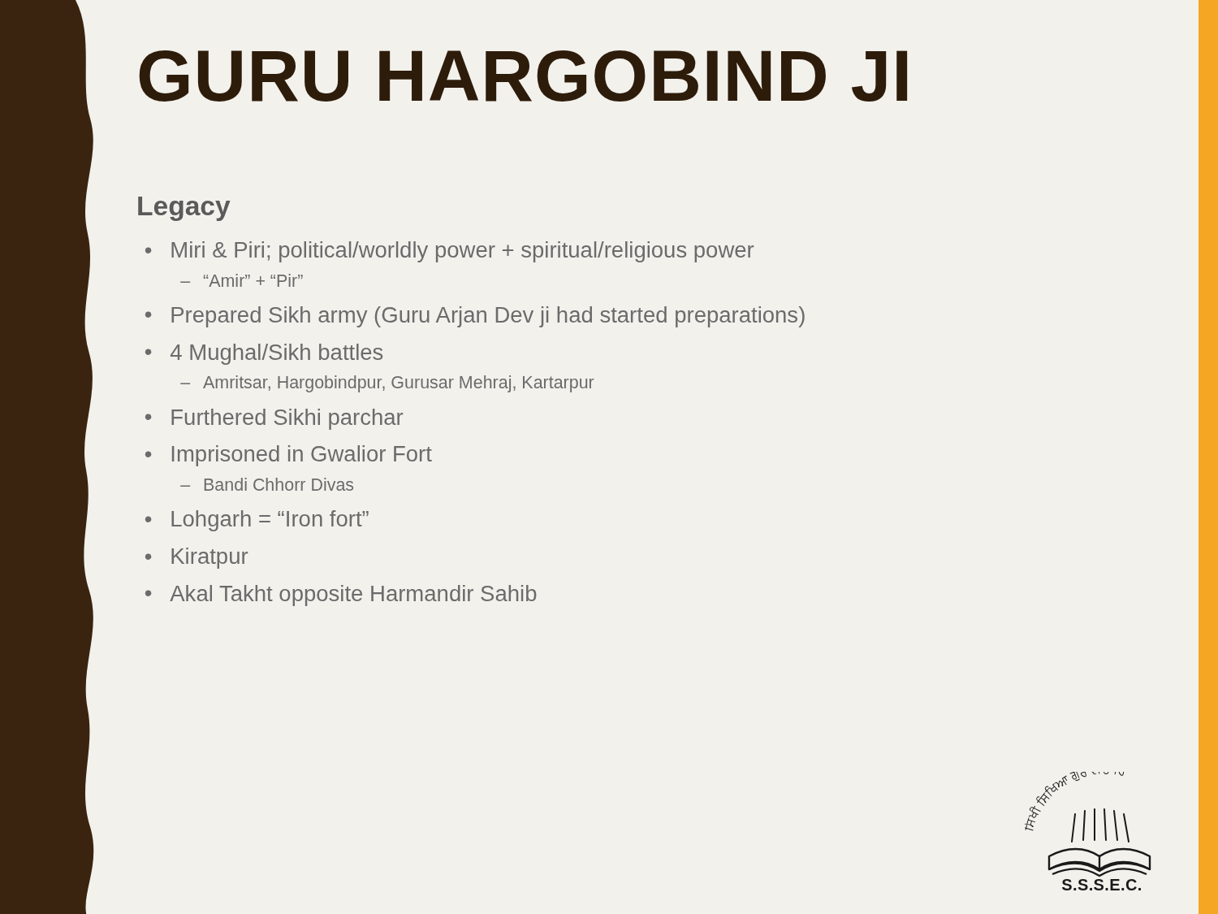Guru Hargobind Ji
Legacy
Miri & Piri; political/worldly power + spiritual/religious power
“Amir” + “Pir”
Prepared Sikh army (Guru Arjan Dev ji had started preparations)
4 Mughal/Sikh battles
Amritsar, Hargobindpur, Gurusar Mehraj, Kartarpur
Furthered Sikhi parchar
Imprisoned in Gwalior Fort
Bandi Chhorr Divas
Lohgarh = “Iron fort”
Kiratpur
Akal Takht opposite Harmandir Sahib
ਸਿਖੀ ਸਿਖਿਆ ਗੁਰ ਵੀਚਾਰਿ S.S.S.E.C.